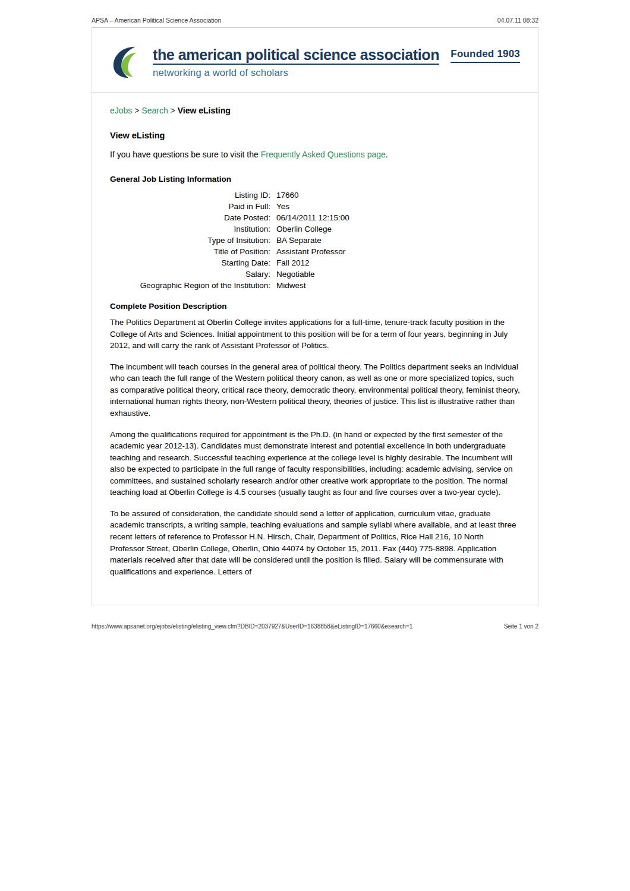APSA – American Political Science Association 04.07.11 08:32
the american political science association
networking a world of scholars
Founded 1903
eJobs > Search > View eListing
View eListing
If you have questions be sure to visit the Frequently Asked Questions page.
General Job Listing Information
| Listing ID: | 17660 |
| Paid in Full: | Yes |
| Date Posted: | 06/14/2011 12:15:00 |
| Institution: | Oberlin College |
| Type of Insitution: | BA Separate |
| Title of Position: | Assistant Professor |
| Starting Date: | Fall 2012 |
| Salary: | Negotiable |
| Geographic Region of the Institution: | Midwest |
Complete Position Description
The Politics Department at Oberlin College invites applications for a full-time, tenure-track faculty position in the College of Arts and Sciences. Initial appointment to this position will be for a term of four years, beginning in July 2012, and will carry the rank of Assistant Professor of Politics.
The incumbent will teach courses in the general area of political theory. The Politics department seeks an individual who can teach the full range of the Western political theory canon, as well as one or more specialized topics, such as comparative political theory, critical race theory, democratic theory, environmental political theory, feminist theory, international human rights theory, non-Western political theory, theories of justice. This list is illustrative rather than exhaustive.
Among the qualifications required for appointment is the Ph.D. (in hand or expected by the first semester of the academic year 2012-13). Candidates must demonstrate interest and potential excellence in both undergraduate teaching and research. Successful teaching experience at the college level is highly desirable. The incumbent will also be expected to participate in the full range of faculty responsibilities, including: academic advising, service on committees, and sustained scholarly research and/or other creative work appropriate to the position. The normal teaching load at Oberlin College is 4.5 courses (usually taught as four and five courses over a two-year cycle).
To be assured of consideration, the candidate should send a letter of application, curriculum vitae, graduate academic transcripts, a writing sample, teaching evaluations and sample syllabi where available, and at least three recent letters of reference to Professor H.N. Hirsch, Chair, Department of Politics, Rice Hall 216, 10 North Professor Street, Oberlin College, Oberlin, Ohio 44074 by October 15, 2011. Fax (440) 775-8898. Application materials received after that date will be considered until the position is filled. Salary will be commensurate with qualifications and experience. Letters of
https://www.apsanet.org/ejobs/elisting/elisting_view.cfm?DBID=2037927&UserID=1638858&eListingID=17660&esearch=1 Seite 1 von 2